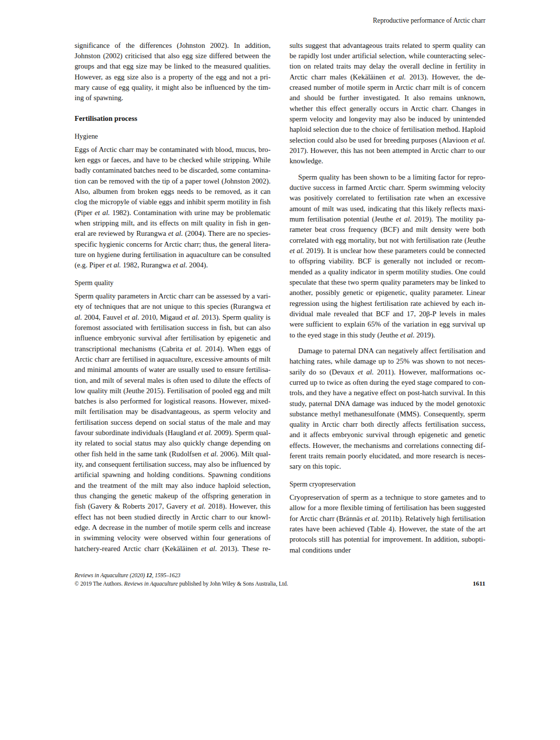Reproductive performance of Arctic charr
significance of the differences (Johnston 2002). In addition, Johnston (2002) criticised that also egg size differed between the groups and that egg size may be linked to the measured qualities. However, as egg size also is a property of the egg and not a primary cause of egg quality, it might also be influenced by the timing of spawning.
Fertilisation process
Hygiene
Eggs of Arctic charr may be contaminated with blood, mucus, broken eggs or faeces, and have to be checked while stripping. While badly contaminated batches need to be discarded, some contamination can be removed with the tip of a paper towel (Johnston 2002). Also, albumen from broken eggs needs to be removed, as it can clog the micropyle of viable eggs and inhibit sperm motility in fish (Piper et al. 1982). Contamination with urine may be problematic when stripping milt, and its effects on milt quality in fish in general are reviewed by Rurangwa et al. (2004). There are no species-specific hygienic concerns for Arctic charr; thus, the general literature on hygiene during fertilisation in aquaculture can be consulted (e.g. Piper et al. 1982, Rurangwa et al. 2004).
Sperm quality
Sperm quality parameters in Arctic charr can be assessed by a variety of techniques that are not unique to this species (Rurangwa et al. 2004, Fauvel et al. 2010, Migaud et al. 2013). Sperm quality is foremost associated with fertilisation success in fish, but can also influence embryonic survival after fertilisation by epigenetic and transcriptional mechanisms (Cabrita et al. 2014). When eggs of Arctic charr are fertilised in aquaculture, excessive amounts of milt and minimal amounts of water are usually used to ensure fertilisation, and milt of several males is often used to dilute the effects of low quality milt (Jeuthe 2015). Fertilisation of pooled egg and milt batches is also performed for logistical reasons. However, mixed-milt fertilisation may be disadvantageous, as sperm velocity and fertilisation success depend on social status of the male and may favour subordinate individuals (Haugland et al. 2009). Sperm quality related to social status may also quickly change depending on other fish held in the same tank (Rudolfsen et al. 2006). Milt quality, and consequent fertilisation success, may also be influenced by artificial spawning and holding conditions. Spawning conditions and the treatment of the milt may also induce haploid selection, thus changing the genetic makeup of the offspring generation in fish (Gavery & Roberts 2017, Gavery et al. 2018). However, this effect has not been studied directly in Arctic charr to our knowledge. A decrease in the number of motile sperm cells and increase in swimming velocity were observed within four generations of hatchery-reared Arctic charr (Kekäläinen et al. 2013). These results suggest that advantageous traits related to sperm quality can be rapidly lost under artificial selection, while counteracting selection on related traits may delay the overall decline in fertility in Arctic charr males (Kekäläinen et al. 2013). However, the decreased number of motile sperm in Arctic charr milt is of concern and should be further investigated. It also remains unknown, whether this effect generally occurs in Arctic charr. Changes in sperm velocity and longevity may also be induced by unintended haploid selection due to the choice of fertilisation method. Haploid selection could also be used for breeding purposes (Alavioon et al. 2017). However, this has not been attempted in Arctic charr to our knowledge.
Sperm quality has been shown to be a limiting factor for reproductive success in farmed Arctic charr. Sperm swimming velocity was positively correlated to fertilisation rate when an excessive amount of milt was used, indicating that this likely reflects maximum fertilisation potential (Jeuthe et al. 2019). The motility parameter beat cross frequency (BCF) and milt density were both correlated with egg mortality, but not with fertilisation rate (Jeuthe et al. 2019). It is unclear how these parameters could be connected to offspring viability. BCF is generally not included or recommended as a quality indicator in sperm motility studies. One could speculate that these two sperm quality parameters may be linked to another, possibly genetic or epigenetic, quality parameter. Linear regression using the highest fertilisation rate achieved by each individual male revealed that BCF and 17, 20β-P levels in males were sufficient to explain 65% of the variation in egg survival up to the eyed stage in this study (Jeuthe et al. 2019).
Damage to paternal DNA can negatively affect fertilisation and hatching rates, while damage up to 25% was shown to not necessarily do so (Devaux et al. 2011). However, malformations occurred up to twice as often during the eyed stage compared to controls, and they have a negative effect on post-hatch survival. In this study, paternal DNA damage was induced by the model genotoxic substance methyl methanesulfonate (MMS). Consequently, sperm quality in Arctic charr both directly affects fertilisation success, and it affects embryonic survival through epigenetic and genetic effects. However, the mechanisms and correlations connecting different traits remain poorly elucidated, and more research is necessary on this topic.
Sperm cryopreservation
Cryopreservation of sperm as a technique to store gametes and to allow for a more flexible timing of fertilisation has been suggested for Arctic charr (Brännäs et al. 2011b). Relatively high fertilisation rates have been achieved (Table 4). However, the state of the art protocols still has potential for improvement. In addition, suboptimal conditions under
Reviews in Aquaculture (2020) 12, 1595–1623
© 2019 The Authors. Reviews in Aquaculture published by John Wiley & Sons Australia, Ltd. 1611